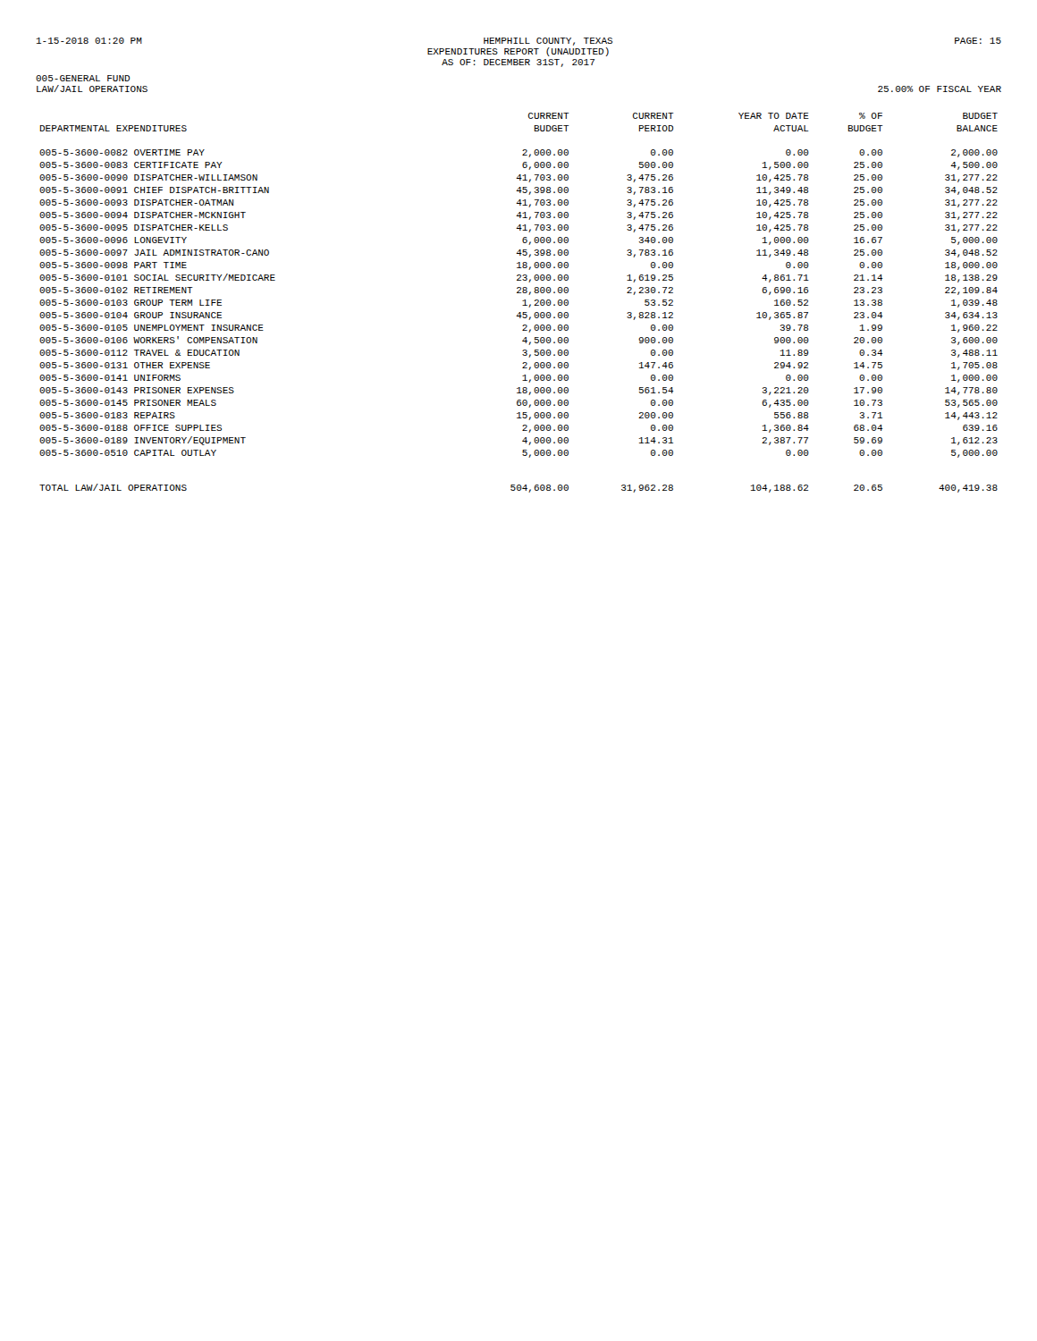1-15-2018 01:20 PM HEMPHILL COUNTY, TEXAS PAGE: 15
EXPENDITURES REPORT (UNAUDITED)
AS OF: DECEMBER 31ST, 2017
005-GENERAL FUND
LAW/JAIL OPERATIONS 25.00% OF FISCAL YEAR
| | CURRENT | CURRENT | YEAR TO DATE | % OF | BUDGET |
| --- | --- | --- | --- | --- | --- |
| DEPARTMENTAL EXPENDITURES | BUDGET | PERIOD | ACTUAL | BUDGET | BALANCE |
| 005-5-3600-0082 OVERTIME PAY | 2,000.00 | 0.00 | 0.00 | 0.00 | 2,000.00 |
| 005-5-3600-0083 CERTIFICATE PAY | 6,000.00 | 500.00 | 1,500.00 | 25.00 | 4,500.00 |
| 005-5-3600-0090 DISPATCHER-WILLIAMSON | 41,703.00 | 3,475.26 | 10,425.78 | 25.00 | 31,277.22 |
| 005-5-3600-0091 CHIEF DISPATCH-BRITTIAN | 45,398.00 | 3,783.16 | 11,349.48 | 25.00 | 34,048.52 |
| 005-5-3600-0093 DISPATCHER-OATMAN | 41,703.00 | 3,475.26 | 10,425.78 | 25.00 | 31,277.22 |
| 005-5-3600-0094 DISPATCHER-MCKNIGHT | 41,703.00 | 3,475.26 | 10,425.78 | 25.00 | 31,277.22 |
| 005-5-3600-0095 DISPATCHER-KELLS | 41,703.00 | 3,475.26 | 10,425.78 | 25.00 | 31,277.22 |
| 005-5-3600-0096 LONGEVITY | 6,000.00 | 340.00 | 1,000.00 | 16.67 | 5,000.00 |
| 005-5-3600-0097 JAIL ADMINISTRATOR-CANO | 45,398.00 | 3,783.16 | 11,349.48 | 25.00 | 34,048.52 |
| 005-5-3600-0098 PART TIME | 18,000.00 | 0.00 | 0.00 | 0.00 | 18,000.00 |
| 005-5-3600-0101 SOCIAL SECURITY/MEDICARE | 23,000.00 | 1,619.25 | 4,861.71 | 21.14 | 18,138.29 |
| 005-5-3600-0102 RETIREMENT | 28,800.00 | 2,230.72 | 6,690.16 | 23.23 | 22,109.84 |
| 005-5-3600-0103 GROUP TERM LIFE | 1,200.00 | 53.52 | 160.52 | 13.38 | 1,039.48 |
| 005-5-3600-0104 GROUP INSURANCE | 45,000.00 | 3,828.12 | 10,365.87 | 23.04 | 34,634.13 |
| 005-5-3600-0105 UNEMPLOYMENT INSURANCE | 2,000.00 | 0.00 | 39.78 | 1.99 | 1,960.22 |
| 005-5-3600-0106 WORKERS' COMPENSATION | 4,500.00 | 900.00 | 900.00 | 20.00 | 3,600.00 |
| 005-5-3600-0112 TRAVEL & EDUCATION | 3,500.00 | 0.00 | 11.89 | 0.34 | 3,488.11 |
| 005-5-3600-0131 OTHER EXPENSE | 2,000.00 | 147.46 | 294.92 | 14.75 | 1,705.08 |
| 005-5-3600-0141 UNIFORMS | 1,000.00 | 0.00 | 0.00 | 0.00 | 1,000.00 |
| 005-5-3600-0143 PRISONER EXPENSES | 18,000.00 | 561.54 | 3,221.20 | 17.90 | 14,778.80 |
| 005-5-3600-0145 PRISONER MEALS | 60,000.00 | 0.00 | 6,435.00 | 10.73 | 53,565.00 |
| 005-5-3600-0183 REPAIRS | 15,000.00 | 200.00 | 556.88 | 3.71 | 14,443.12 |
| 005-5-3600-0188 OFFICE SUPPLIES | 2,000.00 | 0.00 | 1,360.84 | 68.04 | 639.16 |
| 005-5-3600-0189 INVENTORY/EQUIPMENT | 4,000.00 | 114.31 | 2,387.77 | 59.69 | 1,612.23 |
| 005-5-3600-0510 CAPITAL OUTLAY | 5,000.00 | 0.00 | 0.00 | 0.00 | 5,000.00 |
| TOTAL LAW/JAIL OPERATIONS | 504,608.00 | 31,962.28 | 104,188.62 | 20.65 | 400,419.38 |